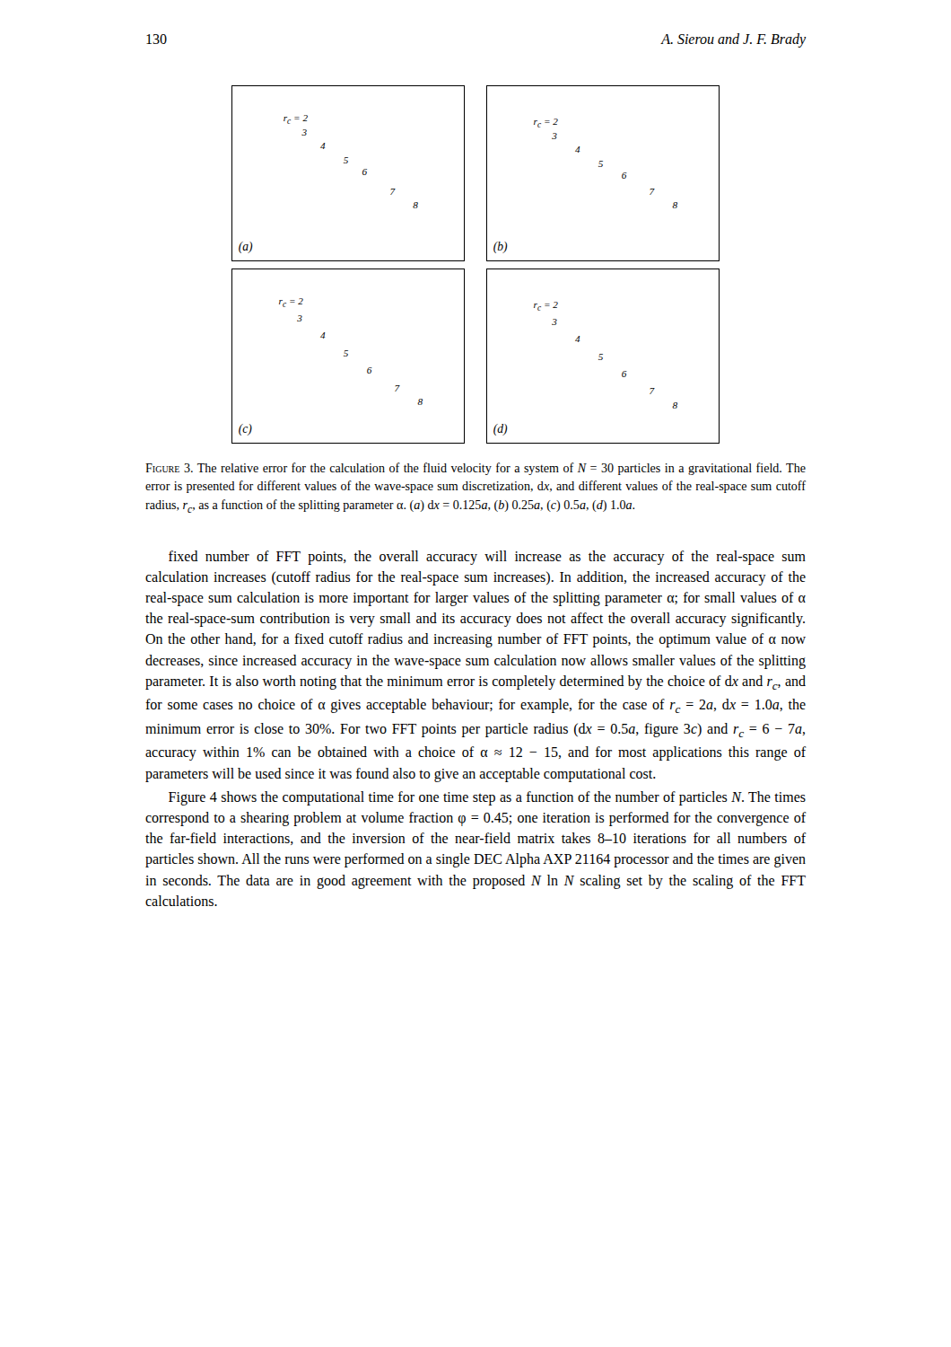130 A. Sierou and J. F. Brady
Error rc = 2 3 4 5 6 7 8 (a)
rc = 2 3 4 5 6 7 8 (b)
Error rc = 2 3 4 5 6 7 8 (c) α
rc = 2 3 4 5 6 7 8 (d) α
Panels (a) and (c) have vertical axes labelled “Error” with logarithmic tick values 1, 0.1, 0.01, 0.001, 0.0001 (panel a) and 1, 0.1, 0.01, 0.001 (panel c). Panels (b) and (d) have logarithmic vertical axes with values 1.0, 0.1, 0.01, 0.001 (panel b) and 1.0, 0.1, 0.01 (panel d). All horizontal axes run from 0 to 30 with ticks at 0, 5, 10, 15, 20, 25, 30. Each panel contains a family of curves labelled r_c = 2 through 8.
Figure 3. The relative error for the calculation of the fluid velocity for a system of N = 30 particles in a gravitational field. The error is presented for different values of the wave-space sum discretization, dx, and different values of the real-space sum cutoff radius, rc, as a function of the splitting parameter α. (a) dx = 0.125a, (b) 0.25a, (c) 0.5a, (d) 1.0a.
fixed number of FFT points, the overall accuracy will increase as the accuracy of the real-space sum calculation increases (cutoff radius for the real-space sum increases). In addition, the increased accuracy of the real-space sum calculation is more important for larger values of the splitting parameter α; for small values of α the real-space-sum contribution is very small and its accuracy does not affect the overall accuracy significantly. On the other hand, for a fixed cutoff radius and increasing number of FFT points, the optimum value of α now decreases, since increased accuracy in the wave-space sum calculation now allows smaller values of the splitting parameter. It is also worth noting that the minimum error is completely determined by the choice of dx and rc, and for some cases no choice of α gives acceptable behaviour; for example, for the case of rc = 2a, dx = 1.0a, the minimum error is close to 30%. For two FFT points per particle radius (dx = 0.5a, figure 3c) and rc = 6 − 7a, accuracy within 1% can be obtained with a choice of α ≈ 12 − 15, and for most applications this range of parameters will be used since it was found also to give an acceptable computational cost.
Figure 4 shows the computational time for one time step as a function of the number of particles N. The times correspond to a shearing problem at volume fraction φ = 0.45; one iteration is performed for the convergence of the far-field interactions, and the inversion of the near-field matrix takes 8–10 iterations for all numbers of particles shown. All the runs were performed on a single DEC Alpha AXP 21164 processor and the times are given in seconds. The data are in good agreement with the proposed N ln N scaling set by the scaling of the FFT calculations.